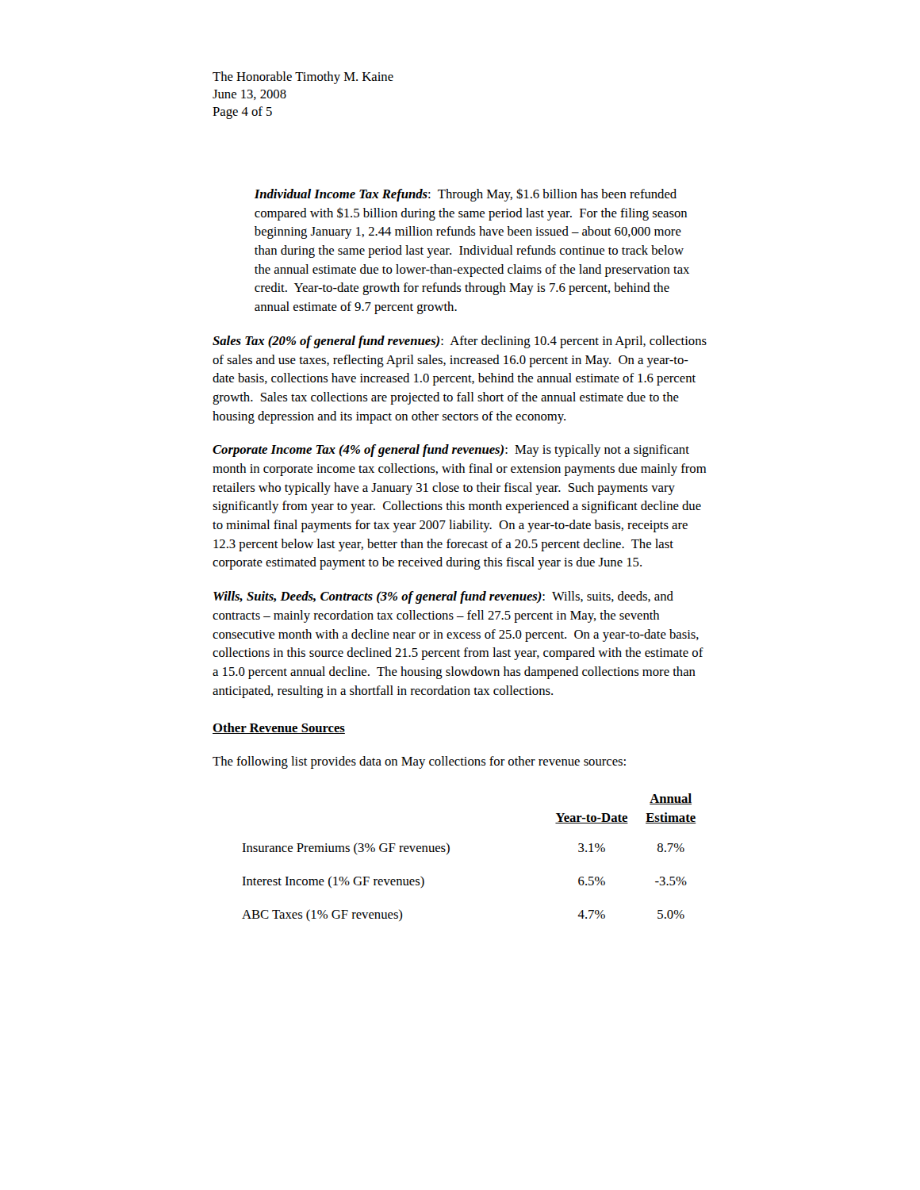The Honorable Timothy M. Kaine
June 13, 2008
Page 4 of 5
Individual Income Tax Refunds: Through May, $1.6 billion has been refunded compared with $1.5 billion during the same period last year. For the filing season beginning January 1, 2.44 million refunds have been issued – about 60,000 more than during the same period last year. Individual refunds continue to track below the annual estimate due to lower-than-expected claims of the land preservation tax credit. Year-to-date growth for refunds through May is 7.6 percent, behind the annual estimate of 9.7 percent growth.
Sales Tax (20% of general fund revenues): After declining 10.4 percent in April, collections of sales and use taxes, reflecting April sales, increased 16.0 percent in May. On a year-to-date basis, collections have increased 1.0 percent, behind the annual estimate of 1.6 percent growth. Sales tax collections are projected to fall short of the annual estimate due to the housing depression and its impact on other sectors of the economy.
Corporate Income Tax (4% of general fund revenues): May is typically not a significant month in corporate income tax collections, with final or extension payments due mainly from retailers who typically have a January 31 close to their fiscal year. Such payments vary significantly from year to year. Collections this month experienced a significant decline due to minimal final payments for tax year 2007 liability. On a year-to-date basis, receipts are 12.3 percent below last year, better than the forecast of a 20.5 percent decline. The last corporate estimated payment to be received during this fiscal year is due June 15.
Wills, Suits, Deeds, Contracts (3% of general fund revenues): Wills, suits, deeds, and contracts – mainly recordation tax collections – fell 27.5 percent in May, the seventh consecutive month with a decline near or in excess of 25.0 percent. On a year-to-date basis, collections in this source declined 21.5 percent from last year, compared with the estimate of a 15.0 percent annual decline. The housing slowdown has dampened collections more than anticipated, resulting in a shortfall in recordation tax collections.
Other Revenue Sources
The following list provides data on May collections for other revenue sources:
| | Year-to-Date | Annual Estimate |
| --- | --- | --- |
| Insurance Premiums (3% GF revenues) | 3.1% | 8.7% |
| Interest Income (1% GF revenues) | 6.5% | -3.5% |
| ABC Taxes (1% GF revenues) | 4.7% | 5.0% |